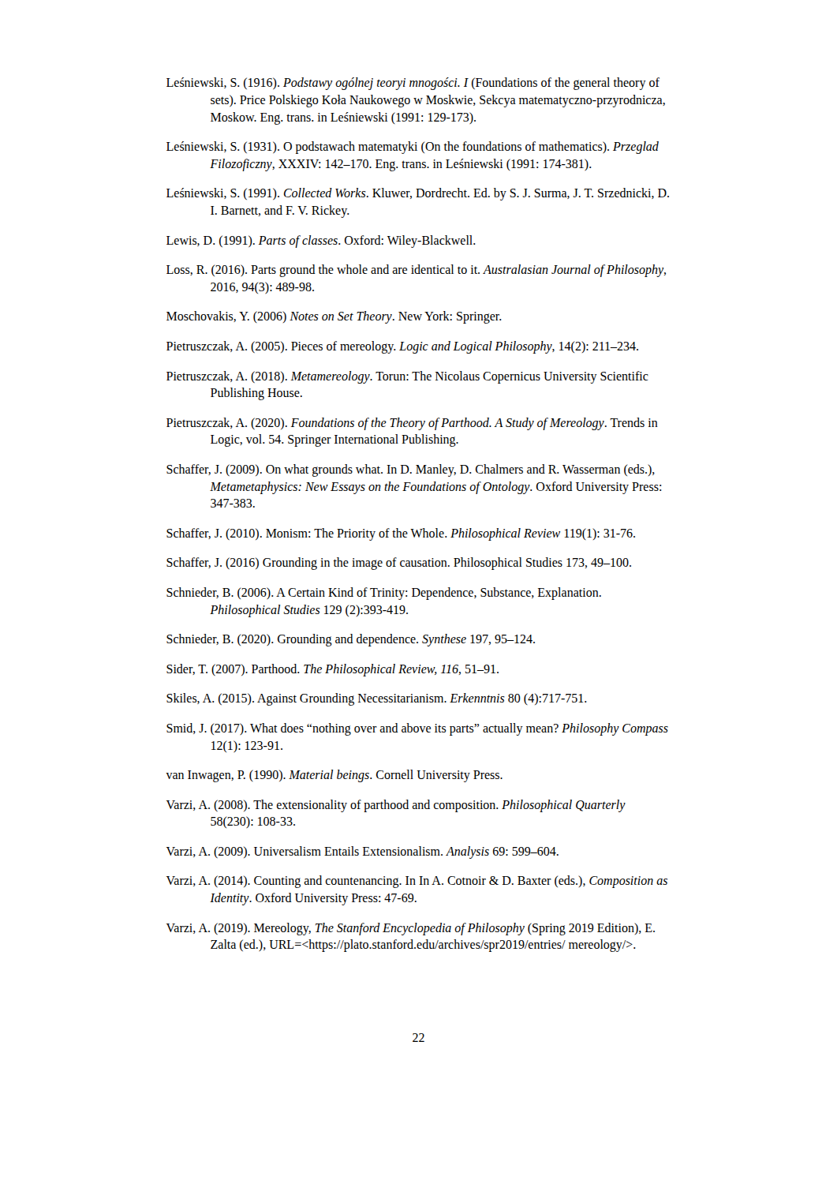Leśniewski, S. (1916). Podstawy ogólnej teoryi mnogości. I (Foundations of the general theory of sets). Price Polskiego Koła Naukowego w Moskwie, Sekcya matematyczno-przyrodnicza, Moskow. Eng. trans. in Leśniewski (1991: 129-173).
Leśniewski, S. (1931). O podstawach matematyki (On the foundations of mathematics). Przeglad Filozoficzny, XXXIV: 142–170. Eng. trans. in Leśniewski (1991: 174-381).
Leśniewski, S. (1991). Collected Works. Kluwer, Dordrecht. Ed. by S. J. Surma, J. T. Srzednicki, D. I. Barnett, and F. V. Rickey.
Lewis, D. (1991). Parts of classes. Oxford: Wiley-Blackwell.
Loss, R. (2016). Parts ground the whole and are identical to it. Australasian Journal of Philosophy, 2016, 94(3): 489-98.
Moschovakis, Y. (2006) Notes on Set Theory. New York: Springer.
Pietruszczak, A. (2005). Pieces of mereology. Logic and Logical Philosophy, 14(2): 211–234.
Pietruszczak, A. (2018). Metamereology. Torun: The Nicolaus Copernicus University Scientific Publishing House.
Pietruszczak, A. (2020). Foundations of the Theory of Parthood. A Study of Mereology. Trends in Logic, vol. 54. Springer International Publishing.
Schaffer, J. (2009). On what grounds what. In D. Manley, D. Chalmers and R. Wasserman (eds.), Metametaphysics: New Essays on the Foundations of Ontology. Oxford University Press: 347-383.
Schaffer, J. (2010). Monism: The Priority of the Whole. Philosophical Review 119(1): 31-76.
Schaffer, J. (2016) Grounding in the image of causation. Philosophical Studies 173, 49–100.
Schnieder, B. (2006). A Certain Kind of Trinity: Dependence, Substance, Explanation. Philosophical Studies 129 (2):393-419.
Schnieder, B. (2020). Grounding and dependence. Synthese 197, 95–124.
Sider, T. (2007). Parthood. The Philosophical Review, 116, 51–91.
Skiles, A. (2015). Against Grounding Necessitarianism. Erkenntnis 80 (4):717-751.
Smid, J. (2017). What does “nothing over and above its parts” actually mean? Philosophy Compass 12(1): 123-91.
van Inwagen, P. (1990). Material beings. Cornell University Press.
Varzi, A. (2008). The extensionality of parthood and composition. Philosophical Quarterly 58(230): 108-33.
Varzi, A. (2009). Universalism Entails Extensionalism. Analysis 69: 599–604.
Varzi, A. (2014). Counting and countenancing. In In A. Cotnoir & D. Baxter (eds.), Composition as Identity. Oxford University Press: 47-69.
Varzi, A. (2019). Mereology, The Stanford Encyclopedia of Philosophy (Spring 2019 Edition), E. Zalta (ed.), URL=<https://plato.stanford.edu/archives/spr2019/entries/ mereology/>.
22